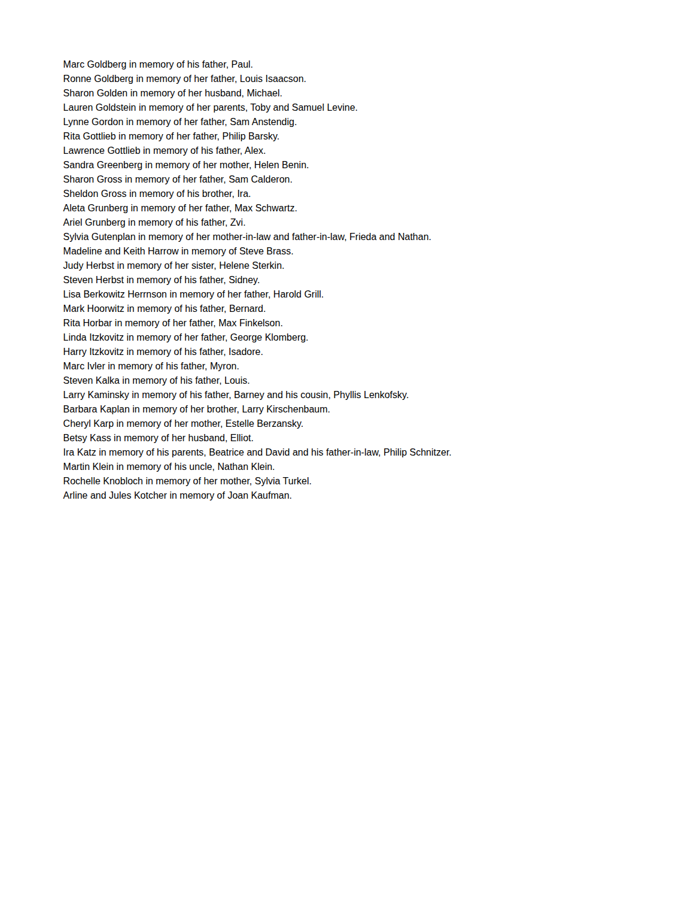Marc Goldberg in memory of his father, Paul.
Ronne Goldberg in memory of her father, Louis Isaacson.
Sharon Golden in memory of her husband, Michael.
Lauren Goldstein in memory of her parents, Toby and Samuel Levine.
Lynne Gordon in memory of her father, Sam Anstendig.
Rita Gottlieb in memory of her father, Philip Barsky.
Lawrence Gottlieb in memory of his father, Alex.
Sandra Greenberg in memory of her mother, Helen Benin.
Sharon Gross in memory of her father, Sam Calderon.
Sheldon Gross in memory of his brother, Ira.
Aleta Grunberg in memory of her father, Max Schwartz.
Ariel Grunberg in memory of his father, Zvi.
Sylvia Gutenplan in memory of her mother-in-law and father-in-law, Frieda and Nathan.
Madeline and Keith Harrow in memory of Steve Brass.
Judy Herbst in memory of her sister, Helene Sterkin.
Steven Herbst in memory of his father, Sidney.
Lisa Berkowitz Herrnson in memory of her father, Harold Grill.
Mark Hoorwitz in memory of his father, Bernard.
Rita Horbar in memory of her father, Max Finkelson.
Linda Itzkovitz in memory of her father, George Klomberg.
Harry Itzkovitz in memory of his father, Isadore.
Marc Ivler in memory of his father, Myron.
Steven Kalka in memory of his father, Louis.
Larry Kaminsky in memory of his father, Barney and his cousin, Phyllis Lenkofsky.
Barbara Kaplan in memory of her brother, Larry Kirschenbaum.
Cheryl Karp in memory of her mother, Estelle Berzansky.
Betsy Kass in memory of her husband, Elliot.
Ira Katz in memory of his parents, Beatrice and David and his father-in-law, Philip Schnitzer.
Martin Klein in memory of his uncle, Nathan Klein.
Rochelle Knobloch in memory of her mother, Sylvia Turkel.
Arline and Jules Kotcher in memory of Joan Kaufman.